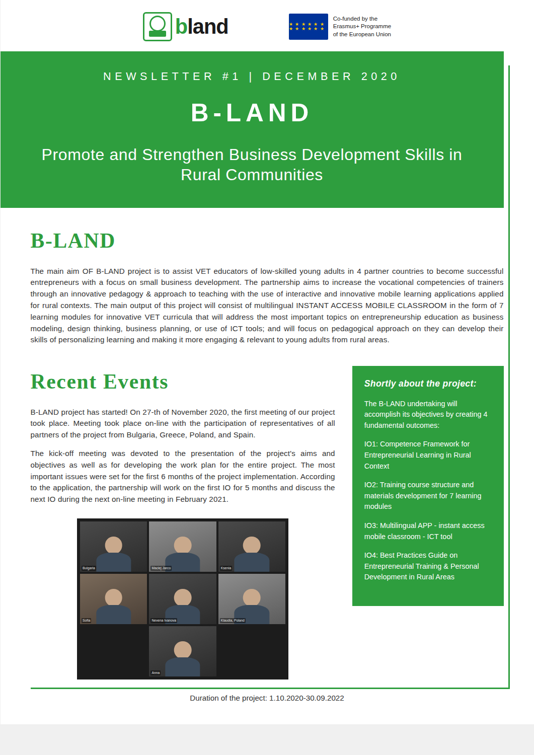bland
★ ★ ★ ★ ★ ★ ★ ★ ★ ★ ★ ★
Co-funded by the
Erasmus+ Programme
of the European Union
Newsletter #1 | December 2020
B-LAND
Promote and Strengthen Business Development Skills in Rural Communities
B-LAND
The main aim OF B-LAND project is to assist VET educators of low-skilled young adults in 4 partner countries to become successful entrepreneurs with a focus on small business development. The partnership aims to increase the vocational competencies of trainers through an innovative pedagogy & approach to teaching with the use of interactive and innovative mobile learning applications applied for rural contexts. The main output of this project will consist of multilingual INSTANT ACCESS MOBILE CLASSROOM in the form of 7 learning modules for innovative VET curricula that will address the most important topics on entrepreneurship education as business modeling, design thinking, business planning, or use of ICT tools; and will focus on pedagogical approach on they can develop their skills of personalizing learning and making it more engaging & relevant to young adults from rural areas.
Recent Events
B-LAND project has started! On 27-th of November 2020, the first meeting of our project took place. Meeting took place on-line with the participation of representatives of all partners of the project from Bulgaria, Greece, Poland, and Spain.
The kick-off meeting was devoted to the presentation of the project's aims and objectives as well as for developing the work plan for the entire project. The most important issues were set for the first 6 months of the project implementation. According to the application, the partnership will work on the first IO for 5 months and discuss the next IO during the next on-line meeting in February 2021.
Bulgaria
Maciej Jarco
Ksenia
Sofia
Nevena Ivanova
Klaudia, Poland
Anna
Shortly about the project:
The B-LAND undertaking will accomplish its objectives by creating 4 fundamental outcomes:
IO1: Competence Framework for Entrepreneurial Learning in Rural Context
IO2: Training course structure and materials development for 7 learning modules
IO3: Multilingual APP - instant access mobile classroom - ICT tool
IO4: Best Practices Guide on Entrepreneurial Training & Personal Development in Rural Areas
Duration of the project: 1.10.2020-30.09.2022